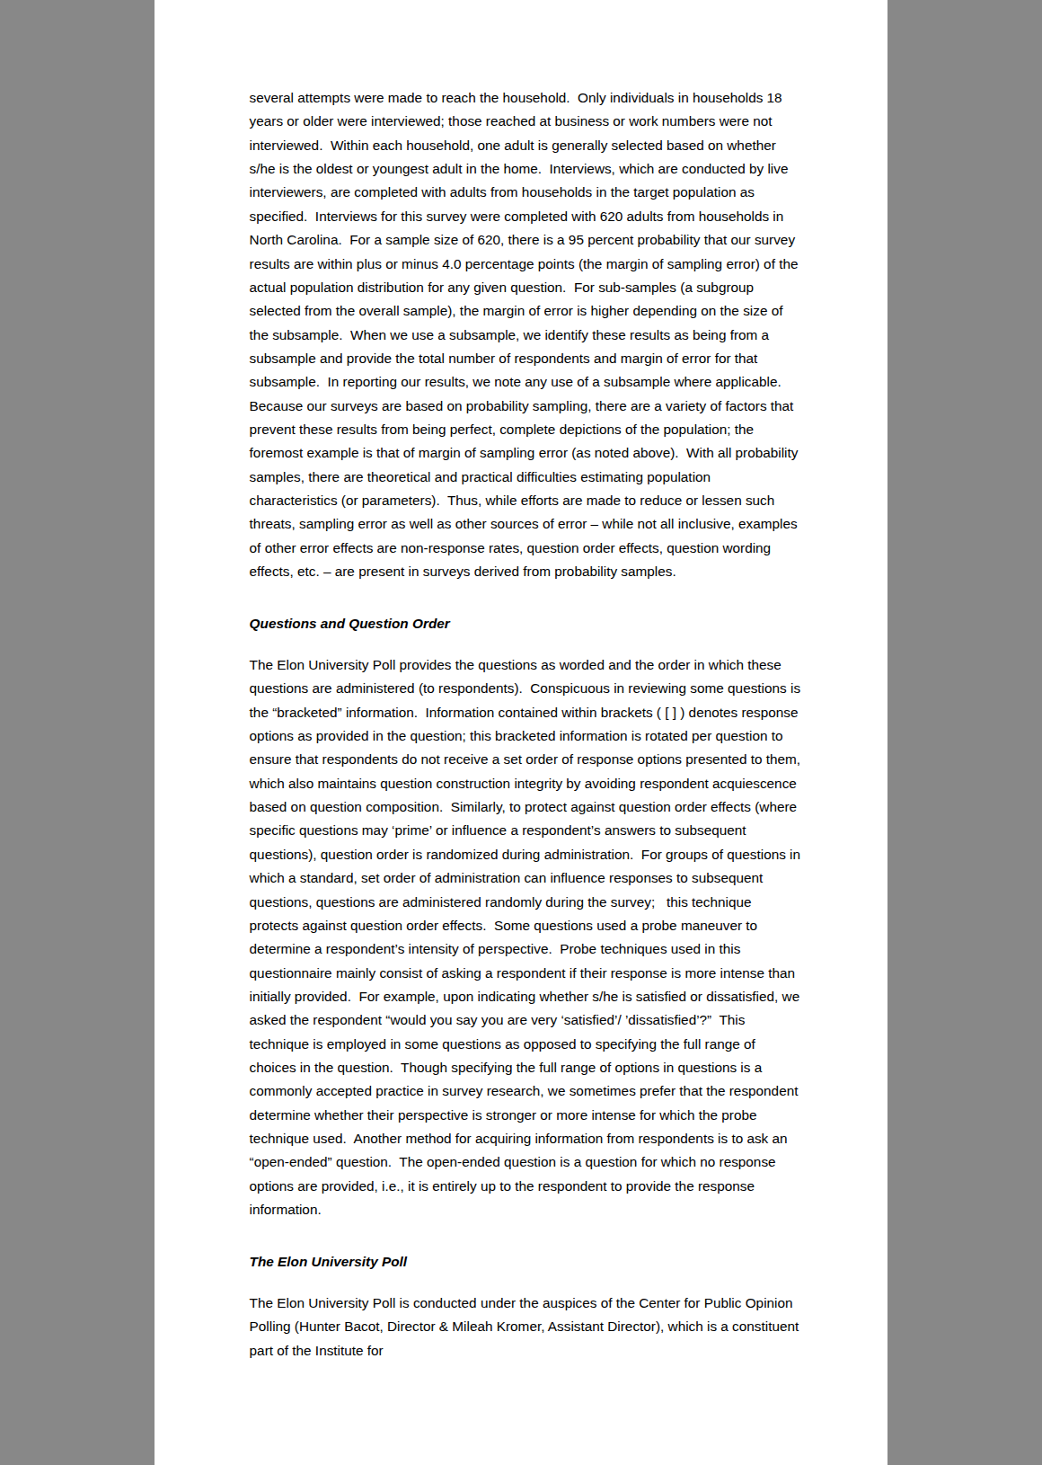several attempts were made to reach the household. Only individuals in households 18 years or older were interviewed; those reached at business or work numbers were not interviewed. Within each household, one adult is generally selected based on whether s/he is the oldest or youngest adult in the home. Interviews, which are conducted by live interviewers, are completed with adults from households in the target population as specified. Interviews for this survey were completed with 620 adults from households in North Carolina. For a sample size of 620, there is a 95 percent probability that our survey results are within plus or minus 4.0 percentage points (the margin of sampling error) of the actual population distribution for any given question. For sub-samples (a subgroup selected from the overall sample), the margin of error is higher depending on the size of the subsample. When we use a subsample, we identify these results as being from a subsample and provide the total number of respondents and margin of error for that subsample. In reporting our results, we note any use of a subsample where applicable. Because our surveys are based on probability sampling, there are a variety of factors that prevent these results from being perfect, complete depictions of the population; the foremost example is that of margin of sampling error (as noted above). With all probability samples, there are theoretical and practical difficulties estimating population characteristics (or parameters). Thus, while efforts are made to reduce or lessen such threats, sampling error as well as other sources of error – while not all inclusive, examples of other error effects are non-response rates, question order effects, question wording effects, etc. – are present in surveys derived from probability samples.
Questions and Question Order
The Elon University Poll provides the questions as worded and the order in which these questions are administered (to respondents). Conspicuous in reviewing some questions is the “bracketed” information. Information contained within brackets ( [ ] ) denotes response options as provided in the question; this bracketed information is rotated per question to ensure that respondents do not receive a set order of response options presented to them, which also maintains question construction integrity by avoiding respondent acquiescence based on question composition. Similarly, to protect against question order effects (where specific questions may ‘prime’ or influence a respondent’s answers to subsequent questions), question order is randomized during administration. For groups of questions in which a standard, set order of administration can influence responses to subsequent questions, questions are administered randomly during the survey; this technique protects against question order effects. Some questions used a probe maneuver to determine a respondent’s intensity of perspective. Probe techniques used in this questionnaire mainly consist of asking a respondent if their response is more intense than initially provided. For example, upon indicating whether s/he is satisfied or dissatisfied, we asked the respondent “would you say you are very ‘satisfied’/ ’dissatisfied’?” This technique is employed in some questions as opposed to specifying the full range of choices in the question. Though specifying the full range of options in questions is a commonly accepted practice in survey research, we sometimes prefer that the respondent determine whether their perspective is stronger or more intense for which the probe technique used. Another method for acquiring information from respondents is to ask an “open-ended” question. The open-ended question is a question for which no response options are provided, i.e., it is entirely up to the respondent to provide the response information.
The Elon University Poll
The Elon University Poll is conducted under the auspices of the Center for Public Opinion Polling (Hunter Bacot, Director & Mileah Kromer, Assistant Director), which is a constituent part of the Institute for